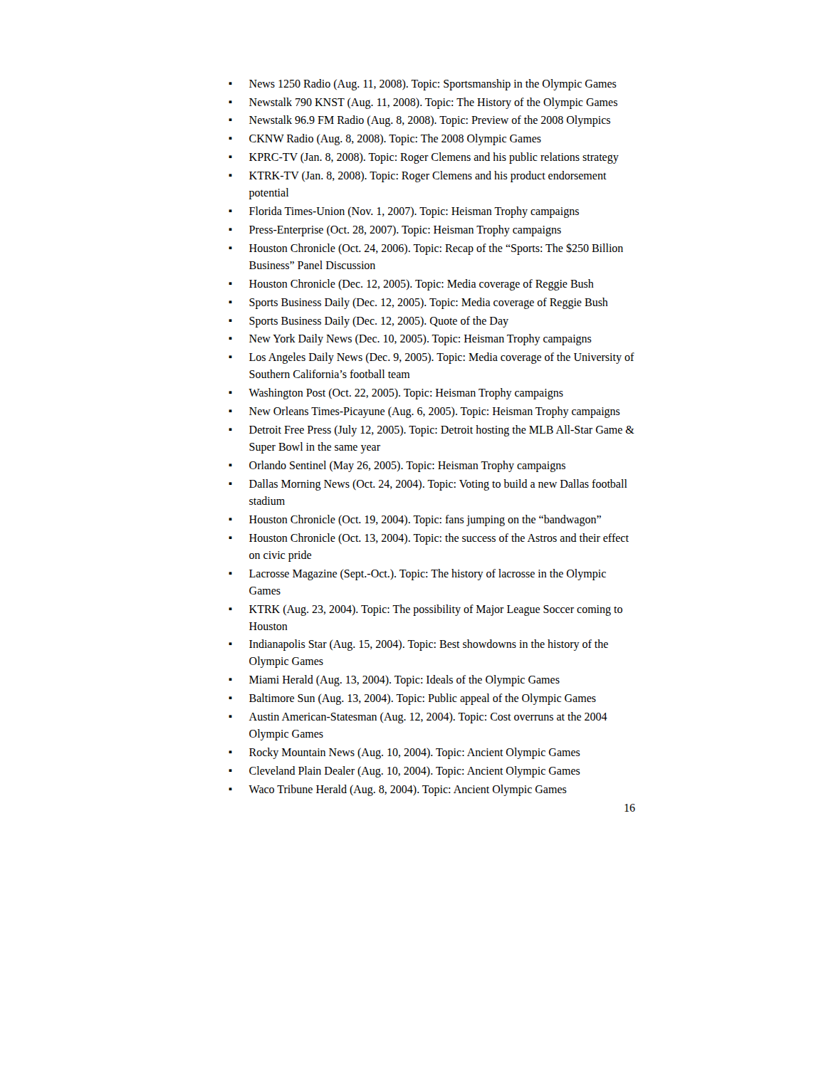News 1250 Radio (Aug. 11, 2008). Topic: Sportsmanship in the Olympic Games
Newstalk 790 KNST (Aug. 11, 2008). Topic: The History of the Olympic Games
Newstalk 96.9 FM Radio (Aug. 8, 2008). Topic: Preview of the 2008 Olympics
CKNW Radio (Aug. 8, 2008). Topic: The 2008 Olympic Games
KPRC-TV (Jan. 8, 2008). Topic: Roger Clemens and his public relations strategy
KTRK-TV (Jan. 8, 2008). Topic: Roger Clemens and his product endorsement potential
Florida Times-Union (Nov. 1, 2007). Topic: Heisman Trophy campaigns
Press-Enterprise (Oct. 28, 2007). Topic: Heisman Trophy campaigns
Houston Chronicle (Oct. 24, 2006). Topic: Recap of the “Sports: The $250 Billion Business” Panel Discussion
Houston Chronicle (Dec. 12, 2005). Topic: Media coverage of Reggie Bush
Sports Business Daily (Dec. 12, 2005). Topic: Media coverage of Reggie Bush
Sports Business Daily (Dec. 12, 2005). Quote of the Day
New York Daily News (Dec. 10, 2005). Topic: Heisman Trophy campaigns
Los Angeles Daily News (Dec. 9, 2005). Topic: Media coverage of the University of Southern California’s football team
Washington Post (Oct. 22, 2005). Topic: Heisman Trophy campaigns
New Orleans Times-Picayune (Aug. 6, 2005). Topic: Heisman Trophy campaigns
Detroit Free Press (July 12, 2005). Topic: Detroit hosting the MLB All-Star Game & Super Bowl in the same year
Orlando Sentinel (May 26, 2005). Topic: Heisman Trophy campaigns
Dallas Morning News (Oct. 24, 2004). Topic: Voting to build a new Dallas football stadium
Houston Chronicle (Oct. 19, 2004). Topic: fans jumping on the “bandwagon”
Houston Chronicle (Oct. 13, 2004). Topic: the success of the Astros and their effect on civic pride
Lacrosse Magazine (Sept.-Oct.). Topic: The history of lacrosse in the Olympic Games
KTRK (Aug. 23, 2004). Topic: The possibility of Major League Soccer coming to Houston
Indianapolis Star (Aug. 15, 2004). Topic: Best showdowns in the history of the Olympic Games
Miami Herald (Aug. 13, 2004). Topic: Ideals of the Olympic Games
Baltimore Sun (Aug. 13, 2004). Topic: Public appeal of the Olympic Games
Austin American-Statesman (Aug. 12, 2004). Topic: Cost overruns at the 2004 Olympic Games
Rocky Mountain News (Aug. 10, 2004). Topic: Ancient Olympic Games
Cleveland Plain Dealer (Aug. 10, 2004). Topic: Ancient Olympic Games
Waco Tribune Herald (Aug. 8, 2004). Topic: Ancient Olympic Games
16